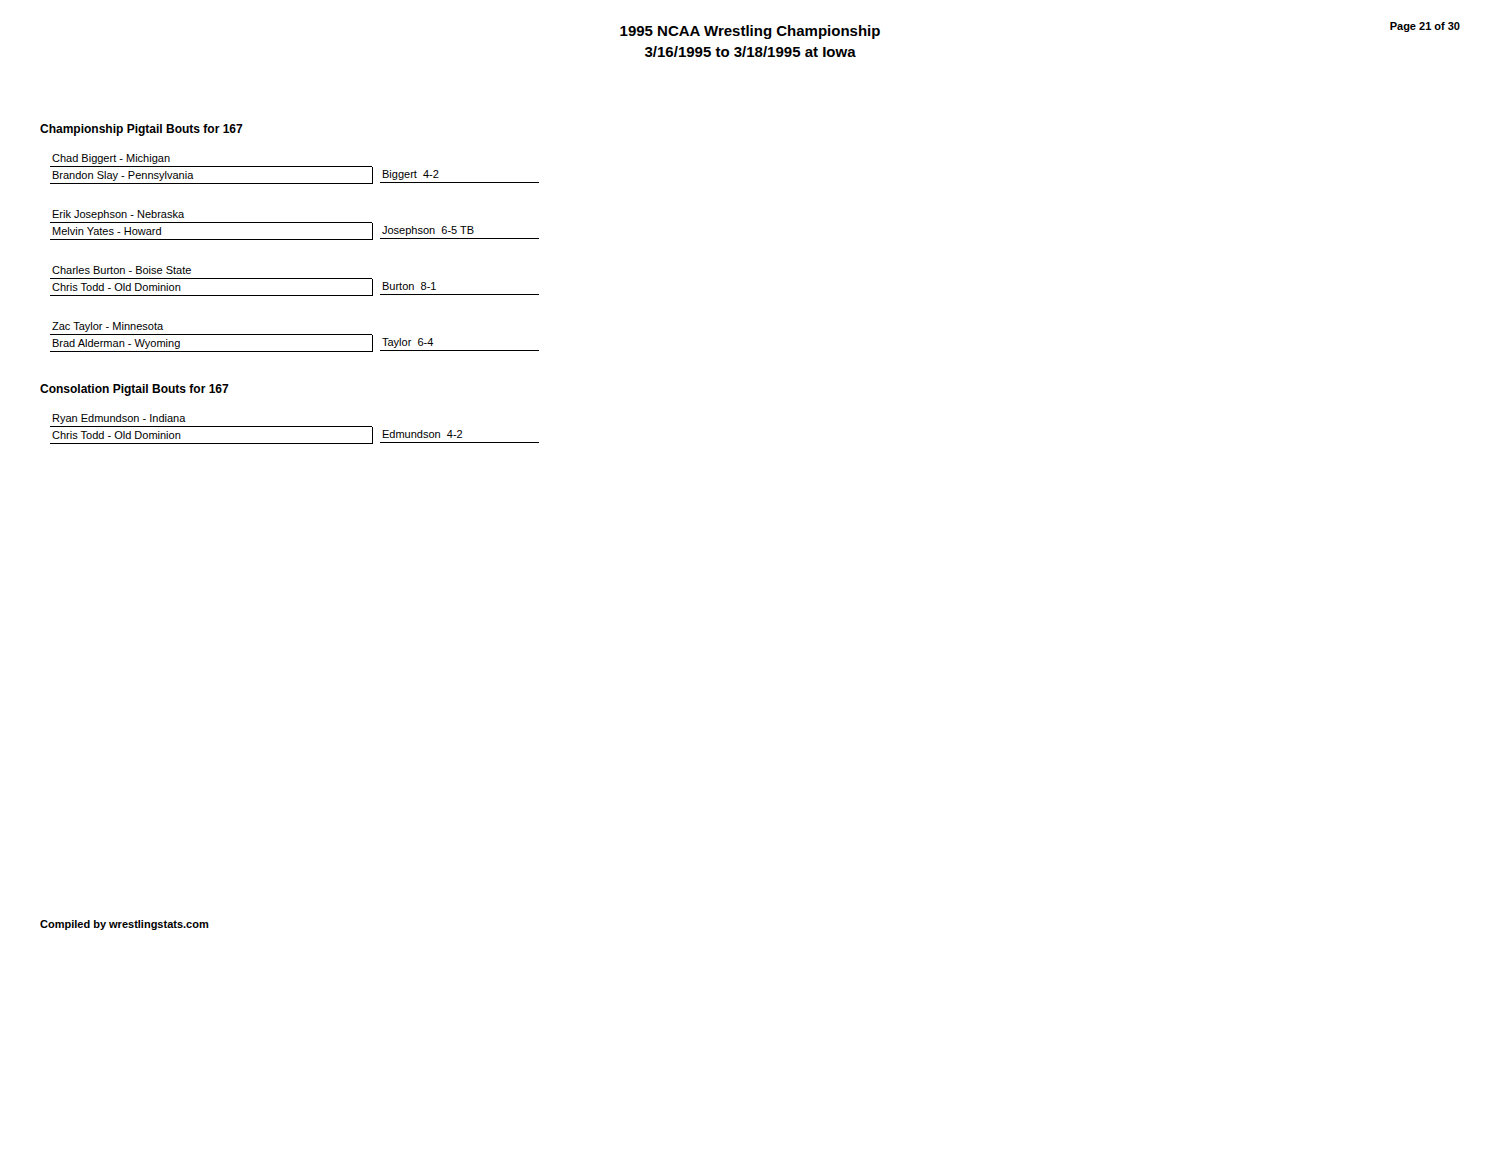Page 21 of 30
1995 NCAA Wrestling Championship
3/16/1995 to 3/18/1995 at Iowa
Championship Pigtail Bouts for 167
Chad Biggert - Michigan
Brandon Slay - Pennsylvania
Biggert 4-2
Erik Josephson - Nebraska
Melvin Yates - Howard
Josephson 6-5 TB
Charles Burton - Boise State
Chris Todd - Old Dominion
Burton 8-1
Zac Taylor - Minnesota
Brad Alderman - Wyoming
Taylor 6-4
Consolation Pigtail Bouts for 167
Ryan Edmundson - Indiana
Chris Todd - Old Dominion
Edmundson 4-2
Compiled by wrestlingstats.com